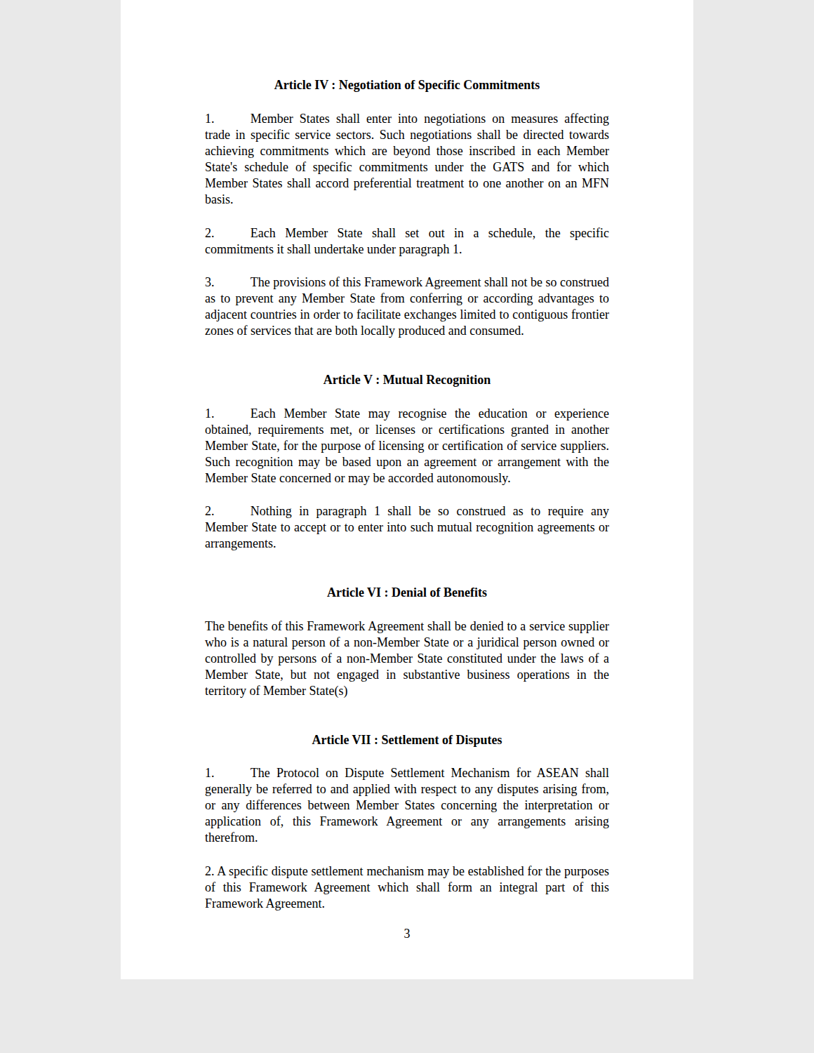Article IV : Negotiation of Specific Commitments
1. Member States shall enter into negotiations on measures affecting trade in specific service sectors. Such negotiations shall be directed towards achieving commitments which are beyond those inscribed in each Member State's schedule of specific commitments under the GATS and for which Member States shall accord preferential treatment to one another on an MFN basis.
2. Each Member State shall set out in a schedule, the specific commitments it shall undertake under paragraph 1.
3. The provisions of this Framework Agreement shall not be so construed as to prevent any Member State from conferring or according advantages to adjacent countries in order to facilitate exchanges limited to contiguous frontier zones of services that are both locally produced and consumed.
Article V : Mutual Recognition
1. Each Member State may recognise the education or experience obtained, requirements met, or licenses or certifications granted in another Member State, for the purpose of licensing or certification of service suppliers. Such recognition may be based upon an agreement or arrangement with the Member State concerned or may be accorded autonomously.
2. Nothing in paragraph 1 shall be so construed as to require any Member State to accept or to enter into such mutual recognition agreements or arrangements.
Article VI : Denial of Benefits
The benefits of this Framework Agreement shall be denied to a service supplier who is a natural person of a non-Member State or a juridical person owned or controlled by persons of a non-Member State constituted under the laws of a Member State, but not engaged in substantive business operations in the territory of Member State(s)
Article VII : Settlement of Disputes
1. The Protocol on Dispute Settlement Mechanism for ASEAN shall generally be referred to and applied with respect to any disputes arising from, or any differences between Member States concerning the interpretation or application of, this Framework Agreement or any arrangements arising therefrom.
2. A specific dispute settlement mechanism may be established for the purposes of this Framework Agreement which shall form an integral part of this Framework Agreement.
3